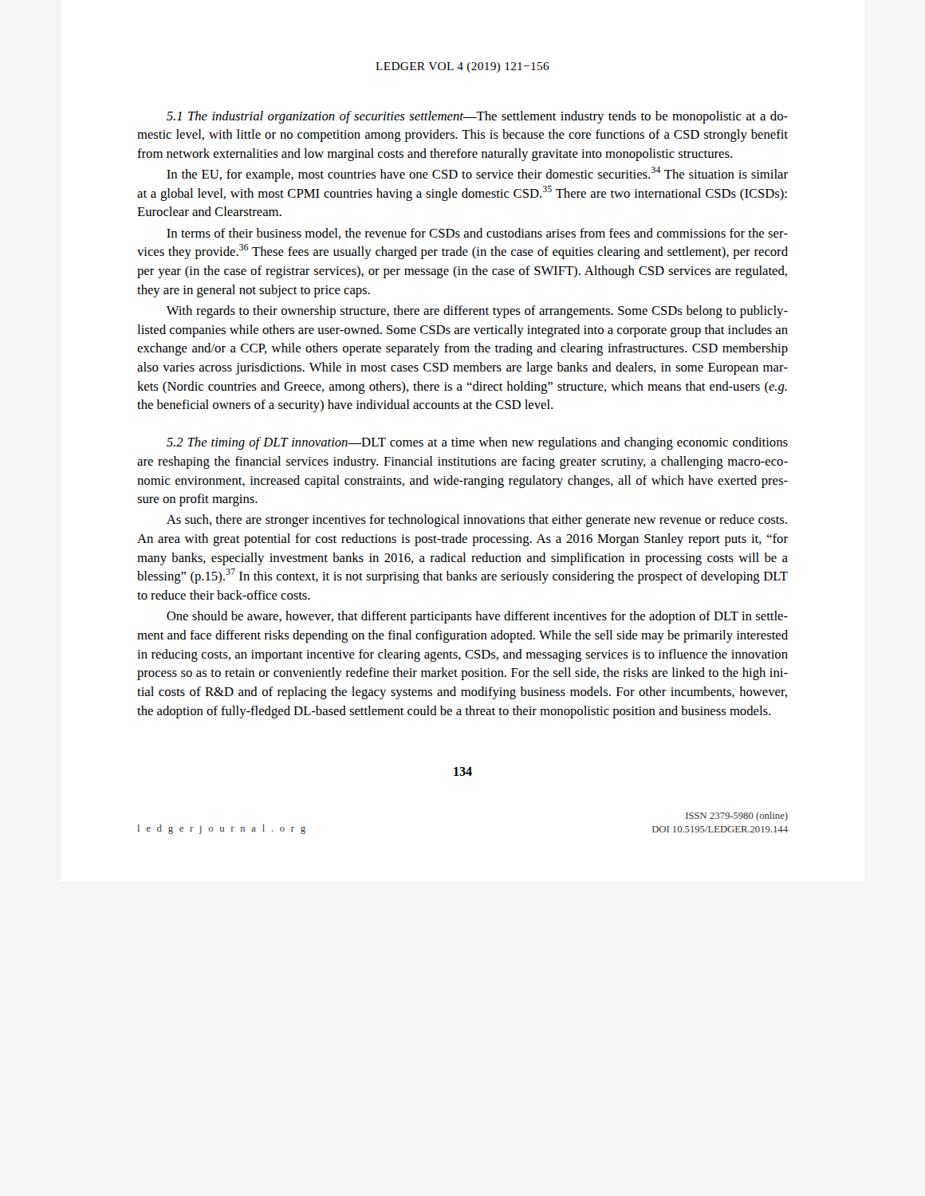LEDGER VOL 4 (2019) 121−156
5.1 The industrial organization of securities settlement—The settlement industry tends to be monopolistic at a domestic level, with little or no competition among providers. This is because the core functions of a CSD strongly benefit from network externalities and low marginal costs and therefore naturally gravitate into monopolistic structures.
In the EU, for example, most countries have one CSD to service their domestic securities.34 The situation is similar at a global level, with most CPMI countries having a single domestic CSD.35 There are two international CSDs (ICSDs): Euroclear and Clearstream.
In terms of their business model, the revenue for CSDs and custodians arises from fees and commissions for the services they provide.36 These fees are usually charged per trade (in the case of equities clearing and settlement), per record per year (in the case of registrar services), or per message (in the case of SWIFT). Although CSD services are regulated, they are in general not subject to price caps.
With regards to their ownership structure, there are different types of arrangements. Some CSDs belong to publicly-listed companies while others are user-owned. Some CSDs are vertically integrated into a corporate group that includes an exchange and/or a CCP, while others operate separately from the trading and clearing infrastructures. CSD membership also varies across jurisdictions. While in most cases CSD members are large banks and dealers, in some European markets (Nordic countries and Greece, among others), there is a “direct holding” structure, which means that end-users (e.g. the beneficial owners of a security) have individual accounts at the CSD level.
5.2 The timing of DLT innovation—DLT comes at a time when new regulations and changing economic conditions are reshaping the financial services industry. Financial institutions are facing greater scrutiny, a challenging macro-economic environment, increased capital constraints, and wide-ranging regulatory changes, all of which have exerted pressure on profit margins.
As such, there are stronger incentives for technological innovations that either generate new revenue or reduce costs. An area with great potential for cost reductions is post-trade processing. As a 2016 Morgan Stanley report puts it, “for many banks, especially investment banks in 2016, a radical reduction and simplification in processing costs will be a blessing” (p.15).37 In this context, it is not surprising that banks are seriously considering the prospect of developing DLT to reduce their back-office costs.
One should be aware, however, that different participants have different incentives for the adoption of DLT in settlement and face different risks depending on the final configuration adopted. While the sell side may be primarily interested in reducing costs, an important incentive for clearing agents, CSDs, and messaging services is to influence the innovation process so as to retain or conveniently redefine their market position. For the sell side, the risks are linked to the high initial costs of R&D and of replacing the legacy systems and modifying business models. For other incumbents, however, the adoption of fully-fledged DL-based settlement could be a threat to their monopolistic position and business models.
134
l e d g e r j o u r n a l . o r g
ISSN 2379-5980 (online)
DOI 10.5195/LEDGER.2019.144